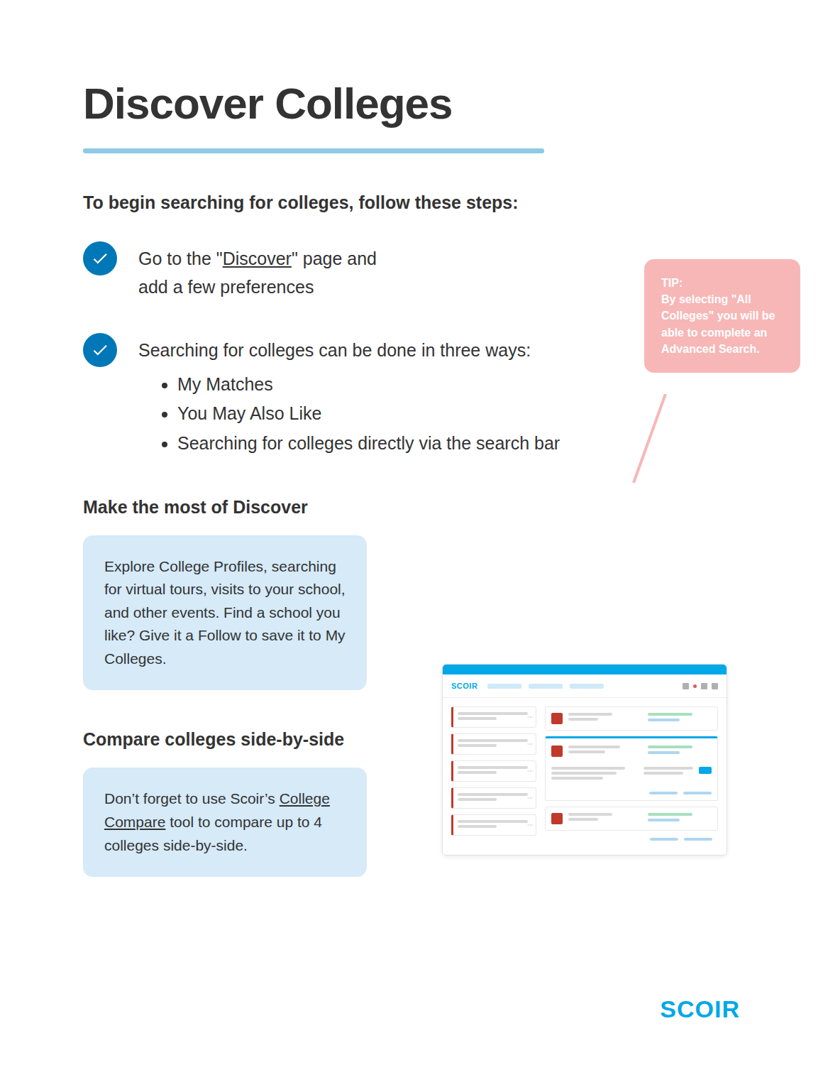Discover Colleges
To begin searching for colleges, follow these steps:
Go to the "Discover" page and
add a few preferences
Searching for colleges can be done in three ways:
My Matches
You May Also Like
Searching for colleges directly via the search bar
TIP:
By selecting "All Colleges" you will be able to complete an Advanced Search.
Make the most of Discover
Explore College Profiles, searching for virtual tours, visits to your school, and other events. Find a school you like? Give it a Follow to save it to My Colleges.
Compare colleges side-by-side
Don’t forget to use Scoir’s College Compare tool to compare up to 4 colleges side-by-side.
SCOIR
⋮
⋮
⋮
⋮
⋮
SCOIR